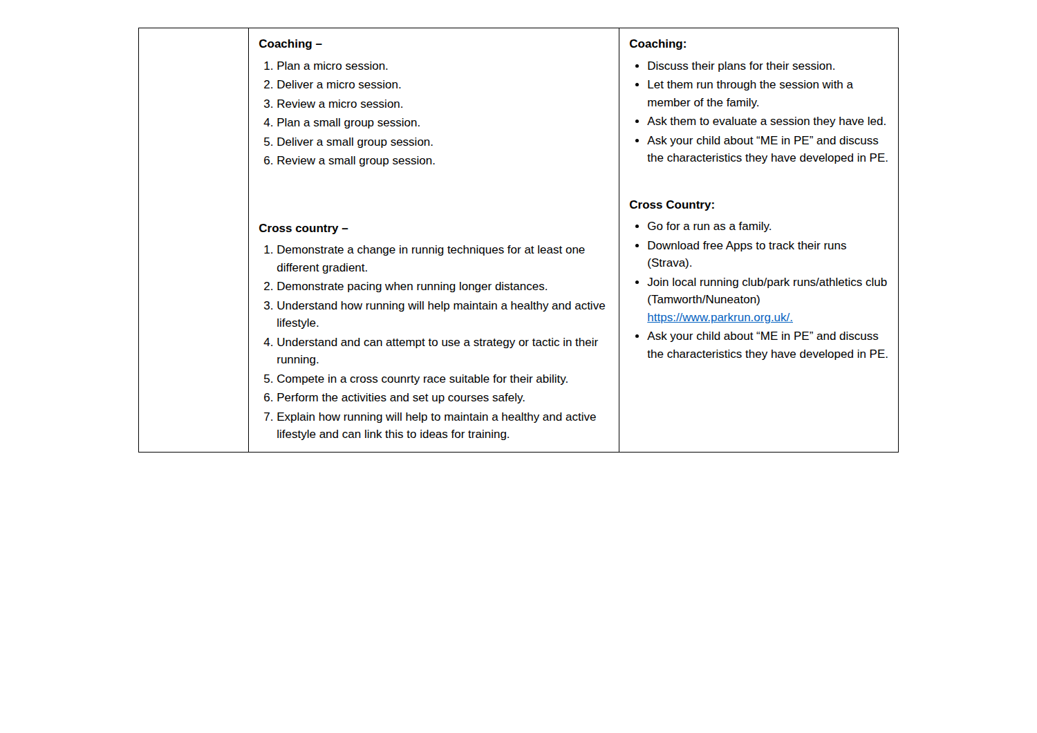| | Coaching – Plan a micro session. Deliver a micro session. Review a micro session. Plan a small group session. Deliver a small group session. Review a small group session. Cross country – Demonstrate a change in runnig techniques for at least one different gradient. Demonstrate pacing when running longer distances. Understand how running will help maintain a healthy and active lifestyle. Understand and can attempt to use a strategy or tactic in their running. Compete in a cross counrty race suitable for their ability. Perform the activities and set up courses safely. Explain how running will help to maintain a healthy and active lifestyle and can link this to ideas for training. | Coaching: Discuss their plans for their session. Let them run through the session with a member of the family. Ask them to evaluate a session they have led. Ask your child about “ME in PE” and discuss the characteristics they have developed in PE. Cross Country: Go for a run as a family. Download free Apps to track their runs (Strava). Join local running club/park runs/athletics club (Tamworth/Nuneaton) https://www.parkrun.org.uk/. Ask your child about “ME in PE” and discuss the characteristics they have developed in PE. |